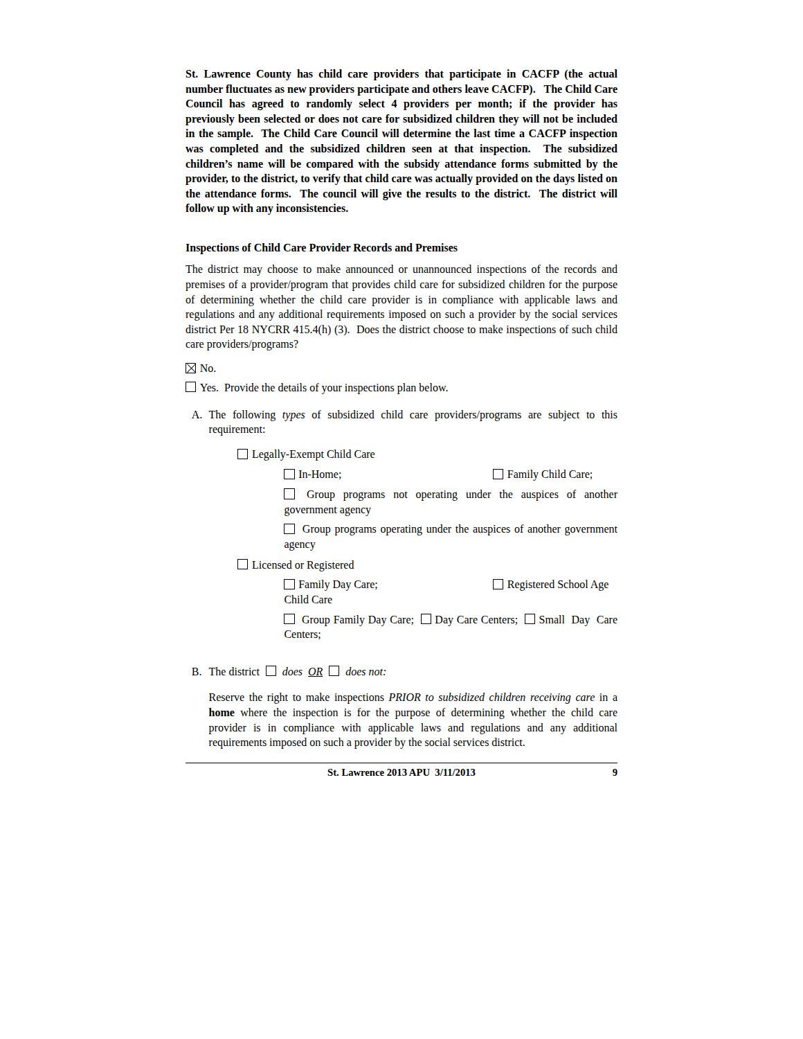St. Lawrence County has child care providers that participate in CACFP (the actual number fluctuates as new providers participate and others leave CACFP). The Child Care Council has agreed to randomly select 4 providers per month; if the provider has previously been selected or does not care for subsidized children they will not be included in the sample. The Child Care Council will determine the last time a CACFP inspection was completed and the subsidized children seen at that inspection. The subsidized children’s name will be compared with the subsidy attendance forms submitted by the provider, to the district, to verify that child care was actually provided on the days listed on the attendance forms. The council will give the results to the district. The district will follow up with any inconsistencies.
Inspections of Child Care Provider Records and Premises
The district may choose to make announced or unannounced inspections of the records and premises of a provider/program that provides child care for subsidized children for the purpose of determining whether the child care provider is in compliance with applicable laws and regulations and any additional requirements imposed on such a provider by the social services district Per 18 NYCRR 415.4(h) (3). Does the district choose to make inspections of such child care providers/programs?
No.
Yes. Provide the details of your inspections plan below.
A. The following types of subsidized child care providers/programs are subject to this requirement:
Legally-Exempt Child Care
In-Home; Family Child Care;
Group programs not operating under the auspices of another government agency
Group programs operating under the auspices of another government agency
Licensed or Registered
Family Day Care; Registered School Age Child Care
Group Family Day Care; Day Care Centers; Small Day Care Centers;
B.
The district does OR does not:
Reserve the right to make inspections PRIOR to subsidized children receiving care in a home where the inspection is for the purpose of determining whether the child care provider is in compliance with applicable laws and regulations and any additional requirements imposed on such a provider by the social services district.
St. Lawrence 2013 APU 3/11/2013 9